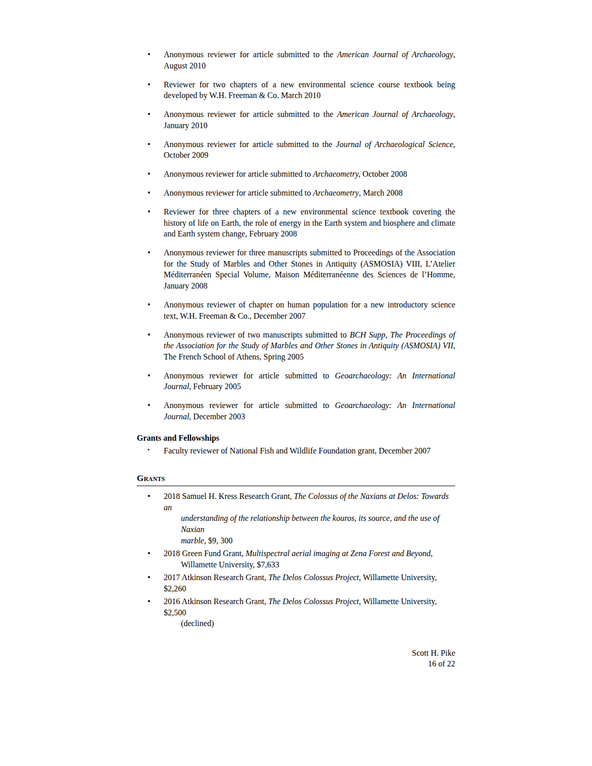Anonymous reviewer for article submitted to the American Journal of Archaeology, August 2010
Reviewer for two chapters of a new environmental science course textbook being developed by W.H. Freeman & Co. March 2010
Anonymous reviewer for article submitted to the American Journal of Archaeology, January 2010
Anonymous reviewer for article submitted to the Journal of Archaeological Science, October 2009
Anonymous reviewer for article submitted to Archaeometry, October 2008
Anonymous reviewer for article submitted to Archaeometry, March 2008
Reviewer for three chapters of a new environmental science textbook covering the history of life on Earth, the role of energy in the Earth system and biosphere and climate and Earth system change, February 2008
Anonymous reviewer for three manuscripts submitted to Proceedings of the Association for the Study of Marbles and Other Stones in Antiquity (ASMOSIA) VIII, L’Atelier Méditerranéen Special Volume, Maison Méditerranéenne des Sciences de l’Homme, January 2008
Anonymous reviewer of chapter on human population for a new introductory science text, W.H. Freeman & Co., December 2007
Anonymous reviewer of two manuscripts submitted to BCH Supp, The Proceedings of the Association for the Study of Marbles and Other Stones in Antiquity (ASMOSIA) VII, The French School of Athens, Spring 2005
Anonymous reviewer for article submitted to Geoarchaeology: An International Journal, February 2005
Anonymous reviewer for article submitted to Geoarchaeology: An International Journal, December 2003
Grants and Fellowships
Faculty reviewer of National Fish and Wildlife Foundation grant, December 2007
Grants
2018 Samuel H. Kress Research Grant, The Colossus of the Naxians at Delos: Towards an understanding of the relationship between the kouros, its source, and the use of Naxian marble, $9, 300
2018 Green Fund Grant, Multispectral aerial imaging at Zena Forest and Beyond, Willamette University, $7,633
2017 Atkinson Research Grant, The Delos Colossus Project, Willamette University, $2,260
2016 Atkinson Research Grant, The Delos Colossus Project, Willamette University, $2,500 (declined)
Scott H. Pike
16 of 22